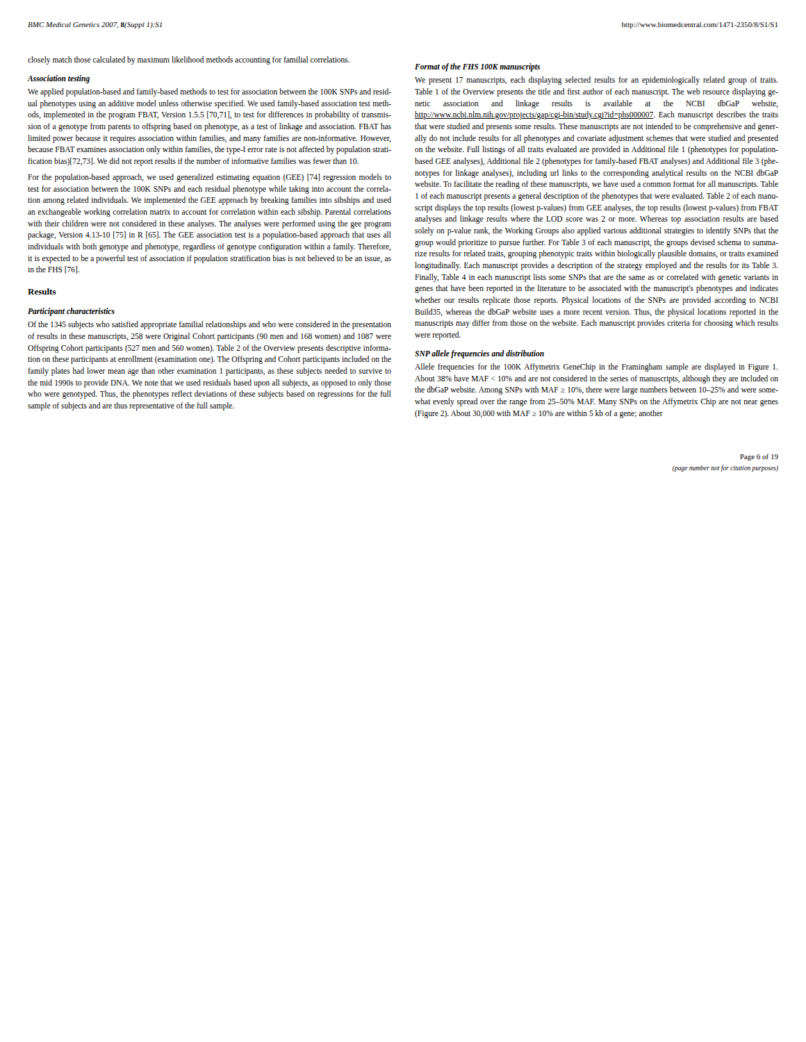BMC Medical Genetics 2007, 8(Suppl 1):S1
http://www.biomedcentral.com/1471-2350/8/S1/S1
closely match those calculated by maximum likelihood methods accounting for familial correlations.
Association testing
We applied population-based and family-based methods to test for association between the 100K SNPs and residual phenotypes using an additive model unless otherwise specified. We used family-based association test methods, implemented in the program FBAT, Version 1.5.5 [70,71], to test for differences in probability of transmission of a genotype from parents to offspring based on phenotype, as a test of linkage and association. FBAT has limited power because it requires association within families, and many families are non-informative. However, because FBAT examines association only within families, the type-I error rate is not affected by population stratification bias)[72,73]. We did not report results if the number of informative families was fewer than 10.
For the population-based approach, we used generalized estimating equation (GEE) [74] regression models to test for association between the 100K SNPs and each residual phenotype while taking into account the correlation among related individuals. We implemented the GEE approach by breaking families into sibships and used an exchangeable working correlation matrix to account for correlation within each sibship. Parental correlations with their children were not considered in these analyses. The analyses were performed using the gee program package, Version 4.13-10 [75] in R [65]. The GEE association test is a population-based approach that uses all individuals with both genotype and phenotype, regardless of genotype configuration within a family. Therefore, it is expected to be a powerful test of association if population stratification bias is not believed to be an issue, as in the FHS [76].
Results
Participant characteristics
Of the 1345 subjects who satisfied appropriate familial relationships and who were considered in the presentation of results in these manuscripts, 258 were Original Cohort participants (90 men and 168 women) and 1087 were Offspring Cohort participants (527 men and 560 women). Table 2 of the Overview presents descriptive information on these participants at enrollment (examination one). The Offspring and Cohort participants included on the family plates had lower mean age than other examination 1 participants, as these subjects needed to survive to the mid 1990s to provide DNA. We note that we used residuals based upon all subjects, as opposed to only those who were genotyped. Thus, the phenotypes reflect deviations of these subjects based on regressions for the full sample of subjects and are thus representative of the full sample.
Format of the FHS 100K manuscripts
We present 17 manuscripts, each displaying selected results for an epidemiologically related group of traits. Table 1 of the Overview presents the title and first author of each manuscript. The web resource displaying genetic association and linkage results is available at the NCBI dbGaP website, http://www.ncbi.nlm.nih.gov/projects/gap/cgi-bin/study.cgi?id=phs000007. Each manuscript describes the traits that were studied and presents some results. These manuscripts are not intended to be comprehensive and generally do not include results for all phenotypes and covariate adjustment schemes that were studied and presented on the website. Full listings of all traits evaluated are provided in Additional file 1 (phenotypes for population-based GEE analyses), Additional file 2 (phenotypes for family-based FBAT analyses) and Additional file 3 (phenotypes for linkage analyses), including url links to the corresponding analytical results on the NCBI dbGaP website. To facilitate the reading of these manuscripts, we have used a common format for all manuscripts. Table 1 of each manuscript presents a general description of the phenotypes that were evaluated. Table 2 of each manuscript displays the top results (lowest p-values) from GEE analyses, the top results (lowest p-values) from FBAT analyses and linkage results where the LOD score was 2 or more. Whereas top association results are based solely on p-value rank, the Working Groups also applied various additional strategies to identify SNPs that the group would prioritize to pursue further. For Table 3 of each manuscript, the groups devised schema to summarize results for related traits, grouping phenotypic traits within biologically plausible domains, or traits examined longitudinally. Each manuscript provides a description of the strategy employed and the results for its Table 3. Finally, Table 4 in each manuscript lists some SNPs that are the same as or correlated with genetic variants in genes that have been reported in the literature to be associated with the manuscript's phenotypes and indicates whether our results replicate those reports. Physical locations of the SNPs are provided according to NCBI Build35, whereas the dbGaP website uses a more recent version. Thus, the physical locations reported in the manuscripts may differ from those on the website. Each manuscript provides criteria for choosing which results were reported.
SNP allele frequencies and distribution
Allele frequencies for the 100K Affymetrix GeneChip in the Framingham sample are displayed in Figure 1. About 38% have MAF < 10% and are not considered in the series of manuscripts, although they are included on the dbGaP website. Among SNPs with MAF ≥ 10%, there were large numbers between 10–25% and were somewhat evenly spread over the range from 25–50% MAF. Many SNPs on the Affymetrix Chip are not near genes (Figure 2). About 30,000 with MAF ≥ 10% are within 5 kb of a gene; another
Page 6 of 19 (page number not for citation purposes)